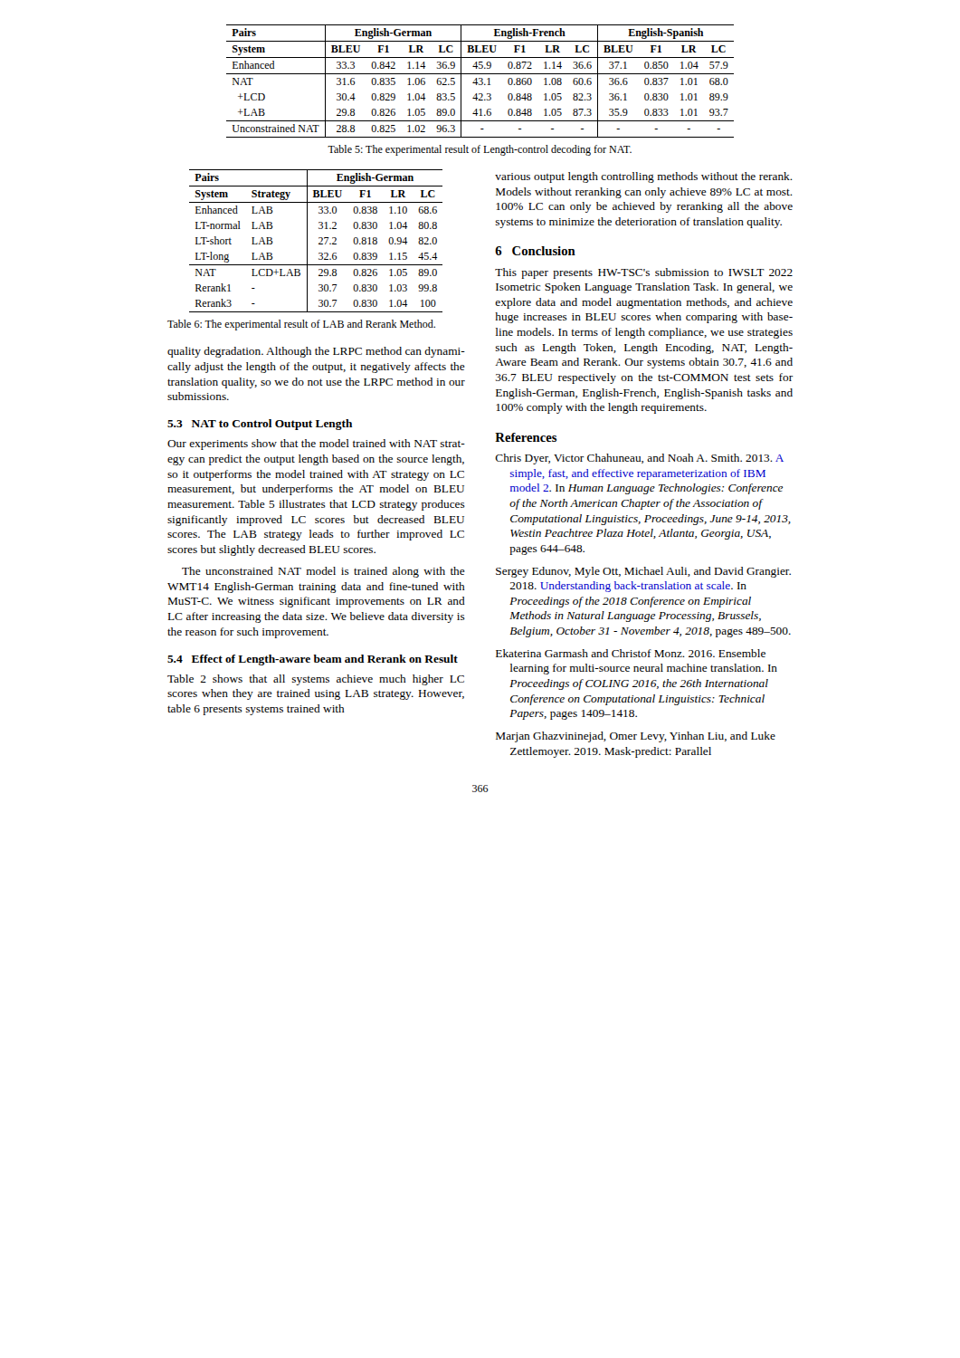| Pairs | English-German | English-French | English-Spanish |
| --- | --- | --- | --- |
| System | BLEU | F1 | LR | LC | BLEU | F1 | LR | LC | BLEU | F1 | LR | LC |
| Enhanced | 33.3 | 0.842 | 1.14 | 36.9 | 45.9 | 0.872 | 1.14 | 36.6 | 37.1 | 0.850 | 1.04 | 57.9 |
| NAT | 31.6 | 0.835 | 1.06 | 62.5 | 43.1 | 0.860 | 1.08 | 60.6 | 36.6 | 0.837 | 1.01 | 68.0 |
| +LCD | 30.4 | 0.829 | 1.04 | 83.5 | 42.3 | 0.848 | 1.05 | 82.3 | 36.1 | 0.830 | 1.01 | 89.9 |
| +LAB | 29.8 | 0.826 | 1.05 | 89.0 | 41.6 | 0.848 | 1.05 | 87.3 | 35.9 | 0.833 | 1.01 | 93.7 |
| Unconstrained NAT | 28.8 | 0.825 | 1.02 | 96.3 | - | - | - | - | - | - | - | - |
Table 5: The experimental result of Length-control decoding for NAT.
| Pairs | | English-German |
| --- | --- | --- |
| System | Strategy | BLEU | F1 | LR | LC |
| Enhanced | LAB | 33.0 | 0.838 | 1.10 | 68.6 |
| LT-normal | LAB | 31.2 | 0.830 | 1.04 | 80.8 |
| LT-short | LAB | 27.2 | 0.818 | 0.94 | 82.0 |
| LT-long | LAB | 32.6 | 0.839 | 1.15 | 45.4 |
| NAT | LCD+LAB | 29.8 | 0.826 | 1.05 | 89.0 |
| Rerank1 | - | 30.7 | 0.830 | 1.03 | 99.8 |
| Rerank3 | - | 30.7 | 0.830 | 1.04 | 100 |
Table 6: The experimental result of LAB and Rerank Method.
quality degradation. Although the LRPC method can dynamically adjust the length of the output, it negatively affects the translation quality, so we do not use the LRPC method in our submissions.
5.3 NAT to Control Output Length
Our experiments show that the model trained with NAT strategy can predict the output length based on the source length, so it outperforms the model trained with AT strategy on LC measurement, but underperforms the AT model on BLEU measurement. Table 5 illustrates that LCD strategy produces significantly improved LC scores but decreased BLEU scores. The LAB strategy leads to further improved LC scores but slightly decreased BLEU scores.
The unconstrained NAT model is trained along with the WMT14 English-German training data and fine-tuned with MuST-C. We witness significant improvements on LR and LC after increasing the data size. We believe data diversity is the reason for such improvement.
5.4 Effect of Length-aware beam and Rerank on Result
Table 2 shows that all systems achieve much higher LC scores when they are trained using LAB strategy. However, table 6 presents systems trained with
various output length controlling methods without the rerank. Models without reranking can only achieve 89% LC at most. 100% LC can only be achieved by reranking all the above systems to minimize the deterioration of translation quality.
6 Conclusion
This paper presents HW-TSC's submission to IWSLT 2022 Isometric Spoken Language Translation Task. In general, we explore data and model augmentation methods, and achieve huge increases in BLEU scores when comparing with baseline models. In terms of length compliance, we use strategies such as Length Token, Length Encoding, NAT, Length-Aware Beam and Rerank. Our systems obtain 30.7, 41.6 and 36.7 BLEU respectively on the tst-COMMON test sets for English-German, English-French, English-Spanish tasks and 100% comply with the length requirements.
References
Chris Dyer, Victor Chahuneau, and Noah A. Smith. 2013. A simple, fast, and effective reparameterization of IBM model 2. In Human Language Technologies: Conference of the North American Chapter of the Association of Computational Linguistics, Proceedings, June 9-14, 2013, Westin Peachtree Plaza Hotel, Atlanta, Georgia, USA, pages 644–648.
Sergey Edunov, Myle Ott, Michael Auli, and David Grangier. 2018. Understanding back-translation at scale. In Proceedings of the 2018 Conference on Empirical Methods in Natural Language Processing, Brussels, Belgium, October 31 - November 4, 2018, pages 489–500.
Ekaterina Garmash and Christof Monz. 2016. Ensemble learning for multi-source neural machine translation. In Proceedings of COLING 2016, the 26th International Conference on Computational Linguistics: Technical Papers, pages 1409–1418.
Marjan Ghazvininejad, Omer Levy, Yinhan Liu, and Luke Zettlemoyer. 2019. Mask-predict: Parallel
366